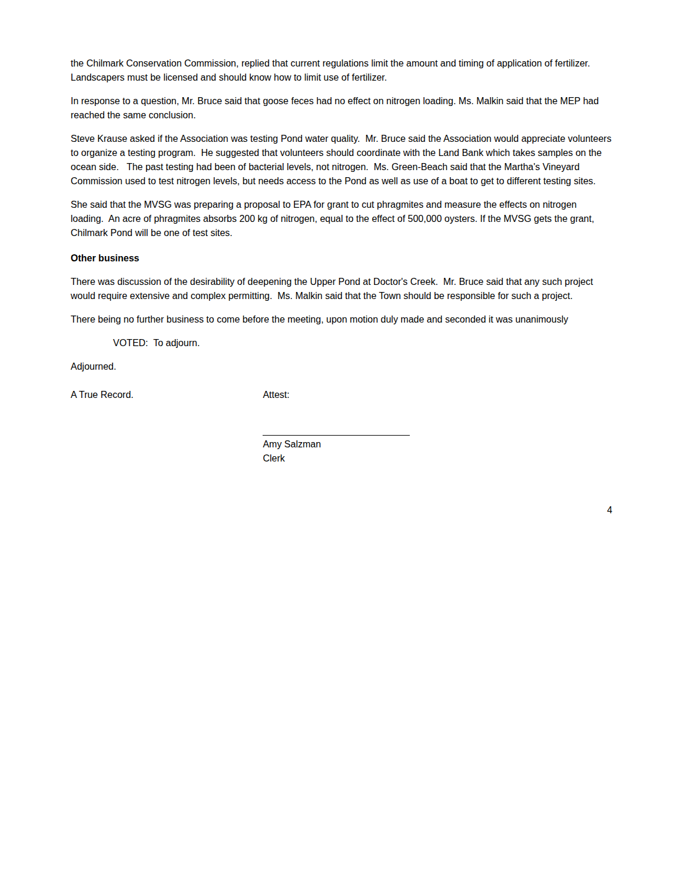the Chilmark Conservation Commission, replied that current regulations limit the amount and timing of application of fertilizer. Landscapers must be licensed and should know how to limit use of fertilizer.
In response to a question, Mr. Bruce said that goose feces had no effect on nitrogen loading. Ms. Malkin said that the MEP had reached the same conclusion.
Steve Krause asked if the Association was testing Pond water quality. Mr. Bruce said the Association would appreciate volunteers to organize a testing program. He suggested that volunteers should coordinate with the Land Bank which takes samples on the ocean side. The past testing had been of bacterial levels, not nitrogen. Ms. Green-Beach said that the Martha's Vineyard Commission used to test nitrogen levels, but needs access to the Pond as well as use of a boat to get to different testing sites.
She said that the MVSG was preparing a proposal to EPA for grant to cut phragmites and measure the effects on nitrogen loading. An acre of phragmites absorbs 200 kg of nitrogen, equal to the effect of 500,000 oysters. If the MVSG gets the grant, Chilmark Pond will be one of test sites.
Other business
There was discussion of the desirability of deepening the Upper Pond at Doctor's Creek. Mr. Bruce said that any such project would require extensive and complex permitting. Ms. Malkin said that the Town should be responsible for such a project.
There being no further business to come before the meeting, upon motion duly made and seconded it was unanimously
VOTED: To adjourn.
Adjourned.
A True Record.
Attest:
Amy Salzman
Clerk
4